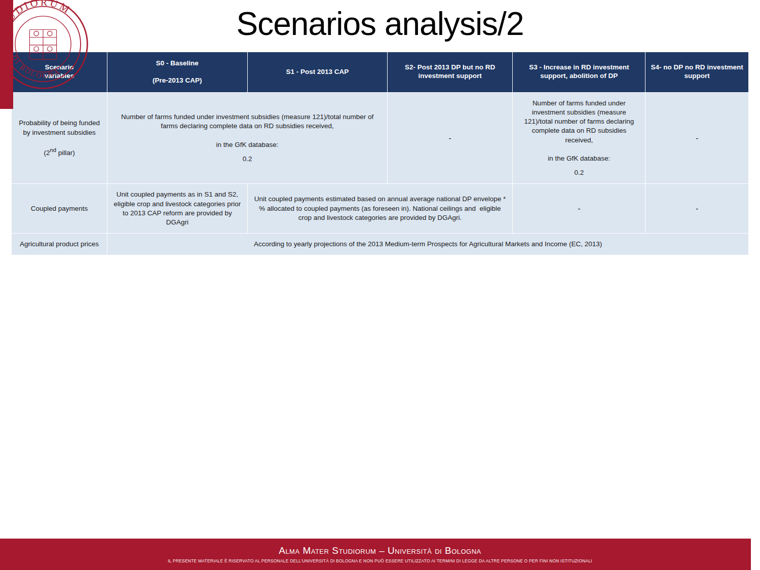STUDIORUM DI BOLOGNA
Scenarios analysis/2
| Scenario variables | S0 - Baseline (Pre-2013 CAP) | S1 - Post 2013 CAP | S2- Post 2013 DP but no RD investment support | S3 - Increase in RD investment support, abolition of DP | S4- no DP no RD investment support |
| --- | --- | --- | --- | --- | --- |
| Probability of being funded by investment subsidies (2 nd pillar) | Number of farms funded under investment subsidies (measure 121)/total number of farms declaring complete data on RD subsidies received, in the GfK database: 0.2 | - | Number of farms funded under investment subsidies (measure 121)/total number of farms declaring complete data on RD subsidies received, in the GfK database: 0.2 | - |
| Coupled payments | Unit coupled payments as in S1 and S2, eligible crop and livestock categories prior to 2013 CAP reform are provided by DGAgri | Unit coupled payments estimated based on annual average national DP envelope * % allocated to coupled payments (as foreseen in). National ceilings and eligible crop and livestock categories are provided by DGAgri. | - | - |
| Agricultural product prices | According to yearly projections of the 2013 Medium-term Prospects for Agricultural Markets and Income (EC, 2013) |
Alma Mater Studiorum – Università di Bologna
Il presente materiale è riservato al personale dell'Università di Bologna e non può essere utilizzato ai termini di legge da altre persone o per fini non istituzionali